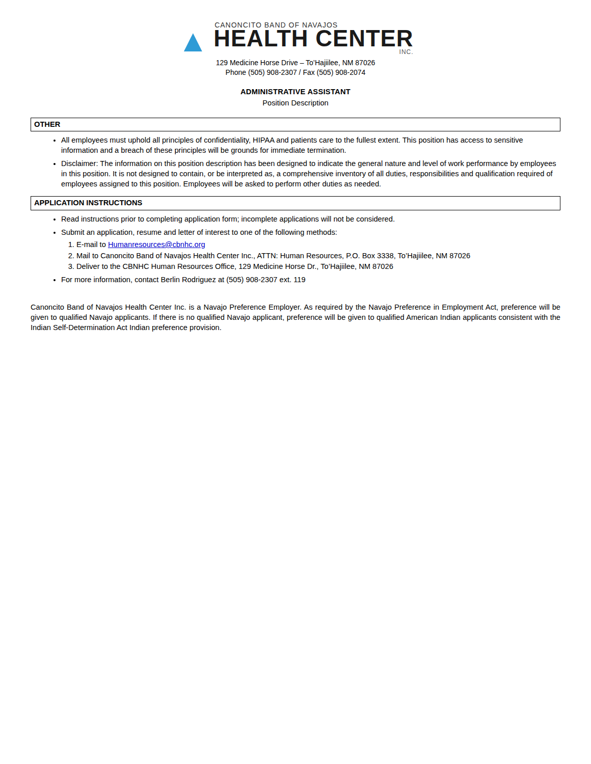▲
CANONCITO BAND OF NAVAJOS
HEALTH CENTER
INC.
129 Medicine Horse Drive – To’Hajiilee, NM 87026
Phone (505) 908-2307 / Fax (505) 908-2074
ADMINISTRATIVE ASSISTANT
Position Description
OTHER
All employees must uphold all principles of confidentiality, HIPAA and patients care to the fullest extent. This position has access to sensitive information and a breach of these principles will be grounds for immediate termination.
Disclaimer: The information on this position description has been designed to indicate the general nature and level of work performance by employees in this position. It is not designed to contain, or be interpreted as, a comprehensive inventory of all duties, responsibilities and qualification required of employees assigned to this position. Employees will be asked to perform other duties as needed.
APPLICATION INSTRUCTIONS
Read instructions prior to completing application form; incomplete applications will not be considered.
Submit an application, resume and letter of interest to one of the following methods:
E-mail to Humanresources@cbnhc.org
Mail to Canoncito Band of Navajos Health Center Inc., ATTN: Human Resources, P.O. Box 3338, To’Hajiilee, NM 87026
Deliver to the CBNHC Human Resources Office, 129 Medicine Horse Dr., To’Hajiilee, NM 87026
For more information, contact Berlin Rodriguez at (505) 908-2307 ext. 119
Canoncito Band of Navajos Health Center Inc. is a Navajo Preference Employer. As required by the Navajo Preference in Employment Act, preference will be given to qualified Navajo applicants. If there is no qualified Navajo applicant, preference will be given to qualified American Indian applicants consistent with the Indian Self-Determination Act Indian preference provision.